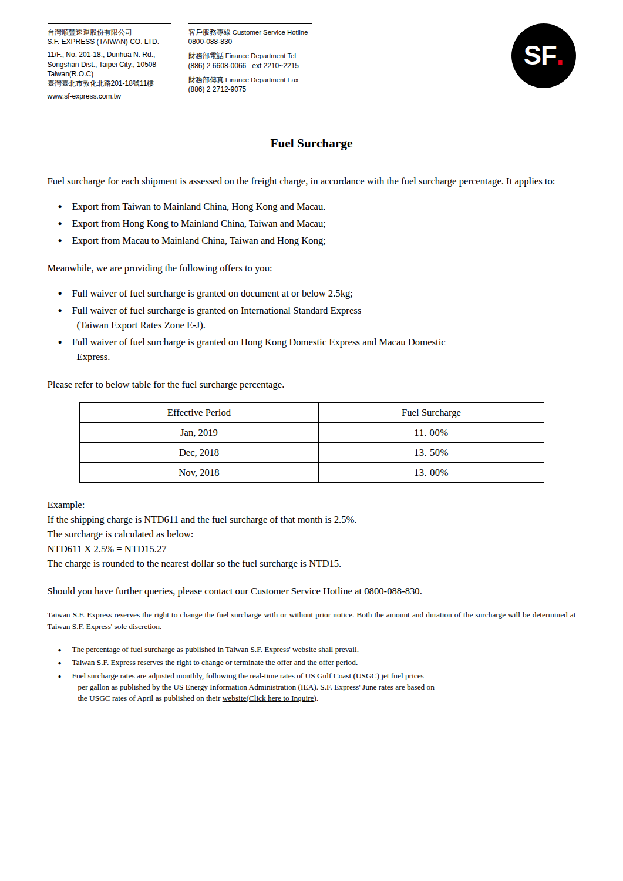台灣順豐速運股份有限公司
S.F. EXPRESS (TAIWAN) CO. LTD.
11/F., No. 201-18., Dunhua N. Rd.,
Songshan Dist., Taipei City., 10508
Taiwan(R.O.C)
臺灣臺北市敦化北路201-18號11樓
www.sf-express.com.tw
客戶服務專線 Customer Service Hotline
0800-088-830
財務部電話 Finance Department Tel
(886) 2 6608-0066 ext 2210~2215
財務部傳真 Finance Department Fax
(886) 2 2712-9075
SF.
Fuel Surcharge
Fuel surcharge for each shipment is assessed on the freight charge, in accordance with the fuel surcharge percentage. It applies to:
Export from Taiwan to Mainland China, Hong Kong and Macau.
Export from Hong Kong to Mainland China, Taiwan and Macau;
Export from Macau to Mainland China, Taiwan and Hong Kong;
Meanwhile, we are providing the following offers to you:
Full waiver of fuel surcharge is granted on document at or below 2.5kg;
Full waiver of fuel surcharge is granted on International Standard Express(Taiwan Export Rates Zone E-J).
Full waiver of fuel surcharge is granted on Hong Kong Domestic Express and Macau DomesticExpress.
Please refer to below table for the fuel surcharge percentage.
| Effective Period | Fuel Surcharge |
| --- | --- |
| Jan, 2019 | 11. 00% |
| Dec, 2018 | 13. 50% |
| Nov, 2018 | 13. 00% |
Example:
If the shipping charge is NTD611 and the fuel surcharge of that month is 2.5%.
The surcharge is calculated as below:
NTD611 X 2.5% = NTD15.27
The charge is rounded to the nearest dollar so the fuel surcharge is NTD15.
Should you have further queries, please contact our Customer Service Hotline at 0800-088-830.
Taiwan S.F. Express reserves the right to change the fuel surcharge with or without prior notice. Both the amount and duration of the surcharge will be determined at Taiwan S.F. Express' sole discretion.
The percentage of fuel surcharge as published in Taiwan S.F. Express' website shall prevail.
Taiwan S.F. Express reserves the right to change or terminate the offer and the offer period.
Fuel surcharge rates are adjusted monthly, following the real-time rates of US Gulf Coast (USGC) jet fuel pricesper gallon as published by the US Energy Information Administration (IEA). S.F. Express' June rates are based on the USGC rates of April as published on their website(Click here to Inquire).